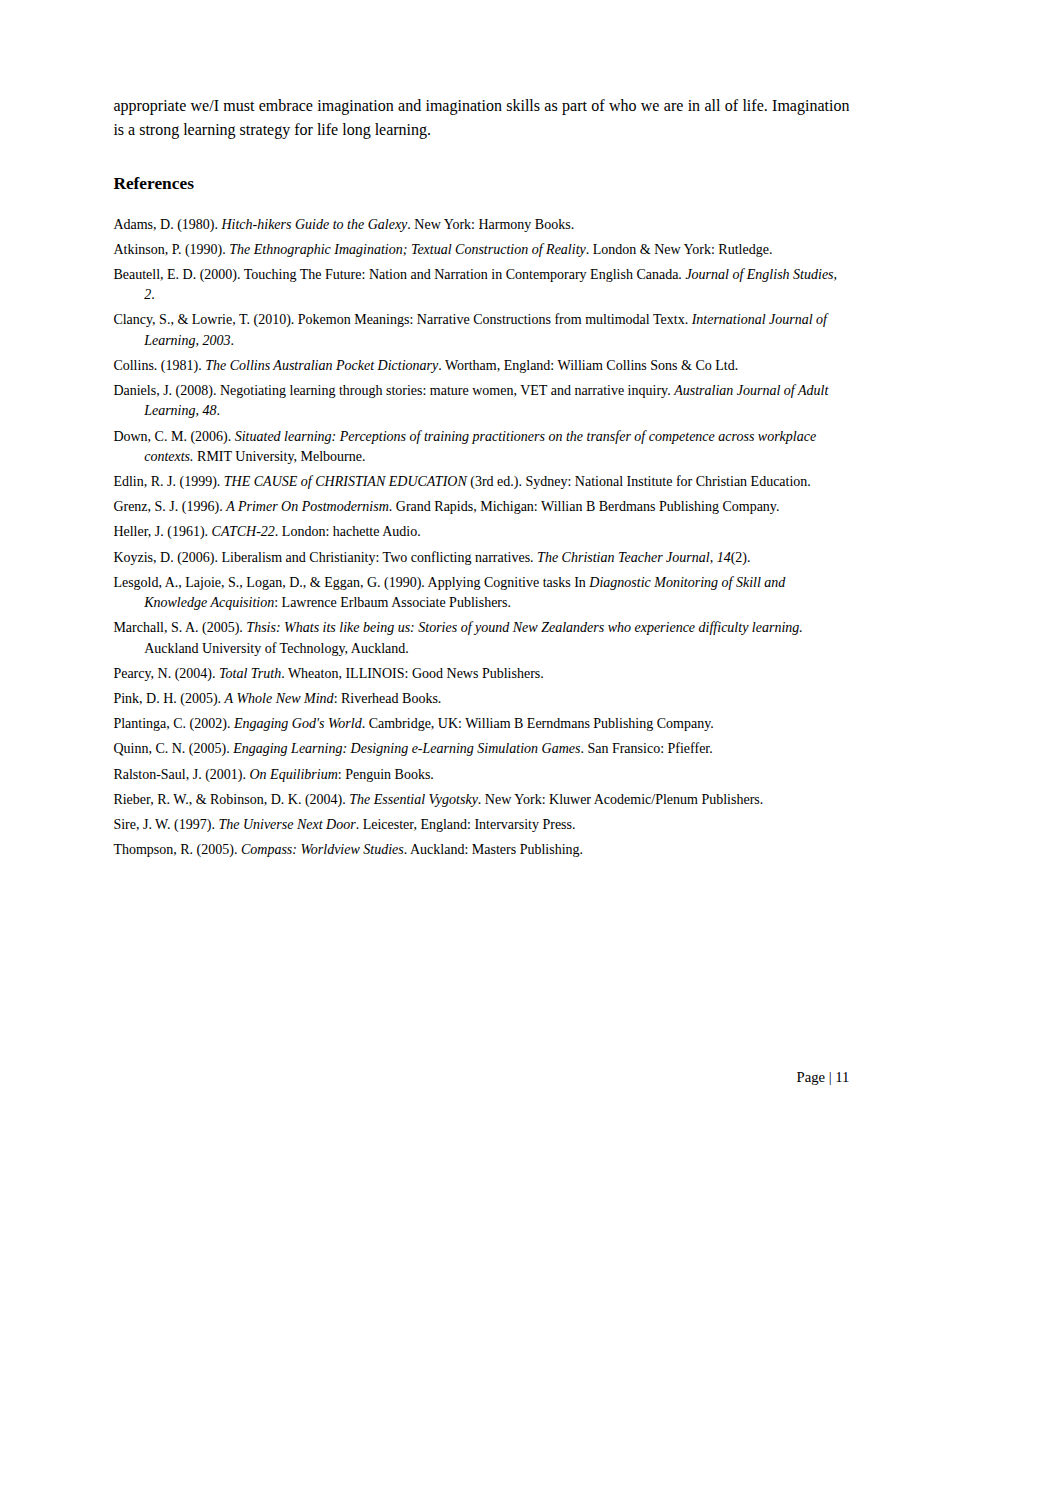appropriate we/I must embrace imagination and imagination skills as part of who we are in all of life. Imagination is a strong learning strategy for life long learning.
References
Adams, D. (1980). Hitch-hikers Guide to the Galexy. New York: Harmony Books.
Atkinson, P. (1990). The Ethnographic Imagination; Textual Construction of Reality. London & New York: Rutledge.
Beautell, E. D. (2000). Touching The Future: Nation and Narration in Contemporary English Canada. Journal of English Studies, 2.
Clancy, S., & Lowrie, T. (2010). Pokemon Meanings: Narrative Constructions from multimodal Textx. International Journal of Learning, 2003.
Collins. (1981). The Collins Australian Pocket Dictionary. Wortham, England: William Collins Sons & Co Ltd.
Daniels, J. (2008). Negotiating learning through stories: mature women, VET and narrative inquiry. Australian Journal of Adult Learning, 48.
Down, C. M. (2006). Situated learning: Perceptions of training practitioners on the transfer of competence across workplace contexts. RMIT University, Melbourne.
Edlin, R. J. (1999). THE CAUSE of CHRISTIAN EDUCATION (3rd ed.). Sydney: National Institute for Christian Education.
Grenz, S. J. (1996). A Primer On Postmodernism. Grand Rapids, Michigan: Willian B Berdmans Publishing Company.
Heller, J. (1961). CATCH-22. London: hachette Audio.
Koyzis, D. (2006). Liberalism and Christianity: Two conflicting narratives. The Christian Teacher Journal, 14(2).
Lesgold, A., Lajoie, S., Logan, D., & Eggan, G. (1990). Applying Cognitive tasks In Diagnostic Monitoring of Skill and Knowledge Acquisition: Lawrence Erlbaum Associate Publishers.
Marchall, S. A. (2005). Thsis: Whats its like being us: Stories of yound New Zealanders who experience difficulty learning. Auckland University of Technology, Auckland.
Pearcy, N. (2004). Total Truth. Wheaton, ILLINOIS: Good News Publishers.
Pink, D. H. (2005). A Whole New Mind: Riverhead Books.
Plantinga, C. (2002). Engaging God's World. Cambridge, UK: William B Eerndmans Publishing Company.
Quinn, C. N. (2005). Engaging Learning: Designing e-Learning Simulation Games. San Fransico: Pfieffer.
Ralston-Saul, J. (2001). On Equilibrium: Penguin Books.
Rieber, R. W., & Robinson, D. K. (2004). The Essential Vygotsky. New York: Kluwer Acodemic/Plenum Publishers.
Sire, J. W. (1997). The Universe Next Door. Leicester, England: Intervarsity Press.
Thompson, R. (2005). Compass: Worldview Studies. Auckland: Masters Publishing.
Page | 11